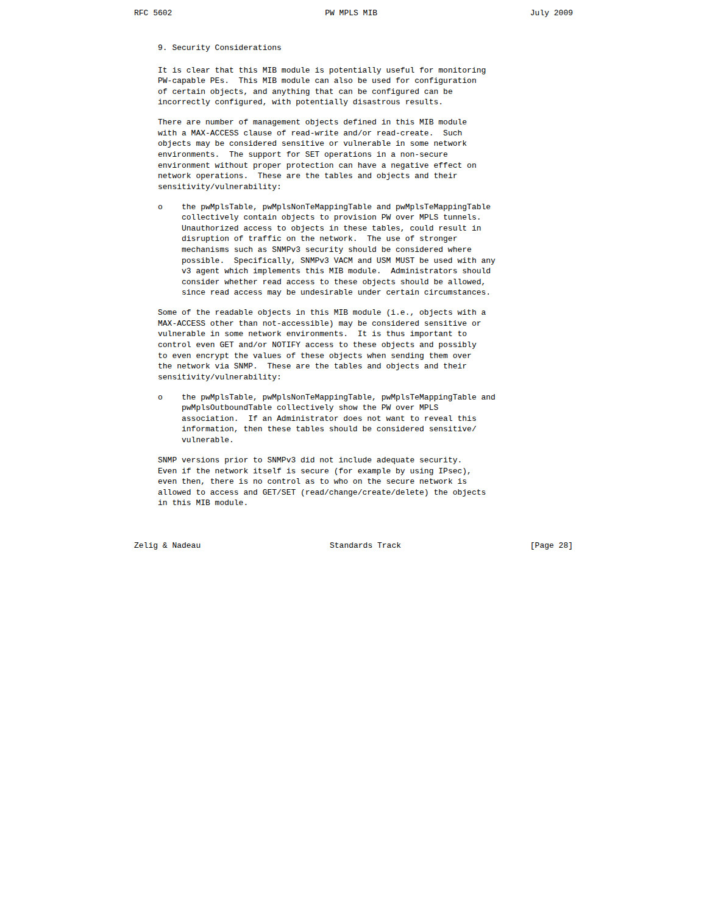RFC 5602 PW MPLS MIB July 2009
9. Security Considerations
It is clear that this MIB module is potentially useful for monitoring PW-capable PEs. This MIB module can also be used for configuration of certain objects, and anything that can be configured can be incorrectly configured, with potentially disastrous results.
There are number of management objects defined in this MIB module with a MAX-ACCESS clause of read-write and/or read-create. Such objects may be considered sensitive or vulnerable in some network environments. The support for SET operations in a non-secure environment without proper protection can have a negative effect on network operations. These are the tables and objects and their sensitivity/vulnerability:
the pwMplsTable, pwMplsNonTeMappingTable and pwMplsTeMappingTable collectively contain objects to provision PW over MPLS tunnels. Unauthorized access to objects in these tables, could result in disruption of traffic on the network. The use of stronger mechanisms such as SNMPv3 security should be considered where possible. Specifically, SNMPv3 VACM and USM MUST be used with any v3 agent which implements this MIB module. Administrators should consider whether read access to these objects should be allowed, since read access may be undesirable under certain circumstances.
Some of the readable objects in this MIB module (i.e., objects with a MAX-ACCESS other than not-accessible) may be considered sensitive or vulnerable in some network environments. It is thus important to control even GET and/or NOTIFY access to these objects and possibly to even encrypt the values of these objects when sending them over the network via SNMP. These are the tables and objects and their sensitivity/vulnerability:
the pwMplsTable, pwMplsNonTeMappingTable, pwMplsTeMappingTable and pwMplsOutboundTable collectively show the PW over MPLS association. If an Administrator does not want to reveal this information, then these tables should be considered sensitive/ vulnerable.
SNMP versions prior to SNMPv3 did not include adequate security. Even if the network itself is secure (for example by using IPsec), even then, there is no control as to who on the secure network is allowed to access and GET/SET (read/change/create/delete) the objects in this MIB module.
Zelig & Nadeau Standards Track [Page 28]